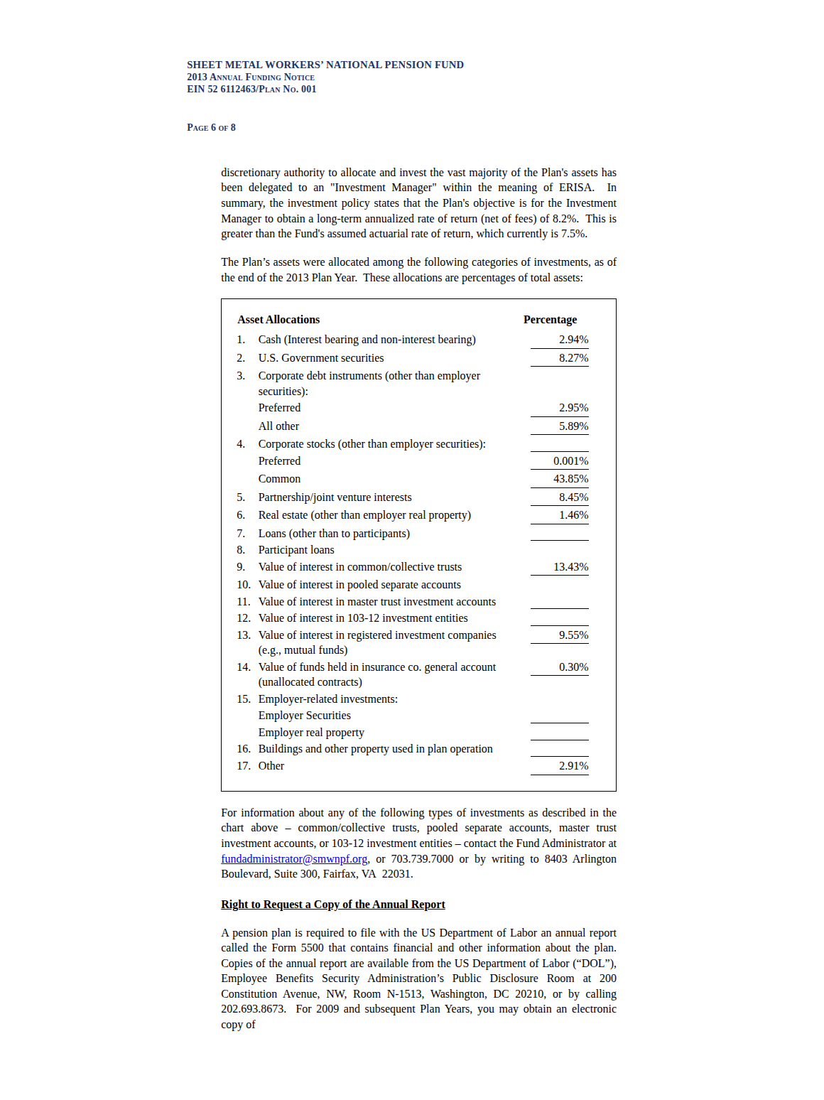Sheet Metal Workers’ National Pension Fund
2013 Annual Funding Notice
EIN 52 6112463/Plan No. 001
Page 6 of 8
discretionary authority to allocate and invest the vast majority of the Plan's assets has been delegated to an "Investment Manager" within the meaning of ERISA. In summary, the investment policy states that the Plan's objective is for the Investment Manager to obtain a long-term annualized rate of return (net of fees) of 8.2%. This is greater than the Fund's assumed actuarial rate of return, which currently is 7.5%.
The Plan’s assets were allocated among the following categories of investments, as of the end of the 2013 Plan Year. These allocations are percentages of total assets:
| Asset Allocations | Percentage |
| --- | --- |
| 1. | Cash (Interest bearing and non-interest bearing) | 2.94% |
| 2. | U.S. Government securities | 8.27% |
| 3. | Corporate debt instruments (other than employer securities): | |
| | Preferred | 2.95% |
| | All other | 5.89% |
| 4. | Corporate stocks (other than employer securities): | |
| | Preferred | 0.001% |
| | Common | 43.85% |
| 5. | Partnership/joint venture interests | 8.45% |
| 6. | Real estate (other than employer real property) | 1.46% |
| 7. | Loans (other than to participants) | |
| 8. | Participant loans | |
| 9. | Value of interest in common/collective trusts | 13.43% |
| 10. | Value of interest in pooled separate accounts | |
| 11. | Value of interest in master trust investment accounts | |
| 12. | Value of interest in 103-12 investment entities | |
| 13. | Value of interest in registered investment companies (e.g., mutual funds) | 9.55% |
| 14. | Value of funds held in insurance co. general account (unallocated contracts) | 0.30% |
| 15. | Employer-related investments: | |
| | Employer Securities | |
| | Employer real property | |
| 16. | Buildings and other property used in plan operation | |
| 17. | Other | 2.91% |
For information about any of the following types of investments as described in the chart above – common/collective trusts, pooled separate accounts, master trust investment accounts, or 103-12 investment entities – contact the Fund Administrator at fundadministrator@smwnpf.org, or 703.739.7000 or by writing to 8403 Arlington Boulevard, Suite 300, Fairfax, VA 22031.
Right to Request a Copy of the Annual Report
A pension plan is required to file with the US Department of Labor an annual report called the Form 5500 that contains financial and other information about the plan. Copies of the annual report are available from the US Department of Labor (“DOL”), Employee Benefits Security Administration’s Public Disclosure Room at 200 Constitution Avenue, NW, Room N-1513, Washington, DC 20210, or by calling 202.693.8673. For 2009 and subsequent Plan Years, you may obtain an electronic copy of